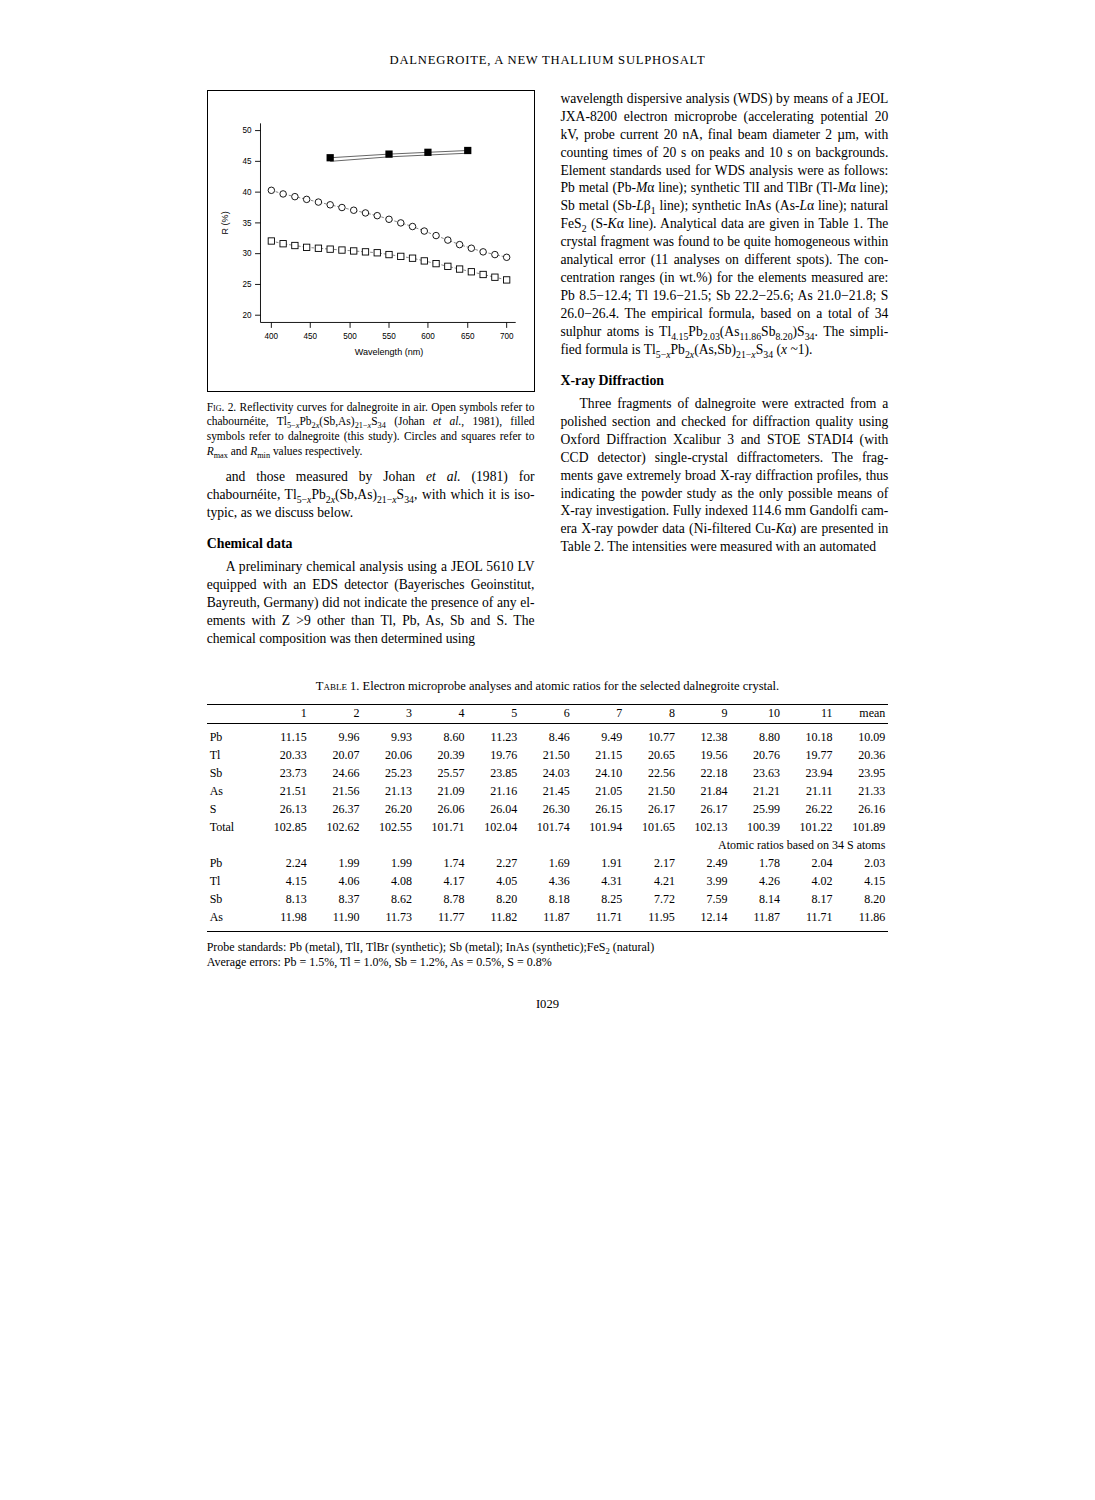DALNEGROITE, A NEW THALLIUM SULPHOSALT
50 45 40 35 30 25 20 R (%) 400 450 500 550 600 650 700 Wavelength (nm)
Fig. 2. Reflectivity curves for dalnegroite in air. Open symbols refer to chabournéite, Tl5−xPb2x(Sb,As)21−xS34 (Johan et al., 1981), filled symbols refer to dalnegroite (this study). Circles and squares refer to Rmax and Rmin values respectively.
and those measured by Johan et al. (1981) for chabournéite, Tl5−xPb2x(Sb,As)21−xS34, with which it is isotypic, as we discuss below.
Chemical data
A preliminary chemical analysis using a JEOL 5610 LV equipped with an EDS detector (Bayerisches Geoinstitut, Bayreuth, Germany) did not indicate the presence of any elements with Z >9 other than Tl, Pb, As, Sb and S. The chemical composition was then determined using
wavelength dispersive analysis (WDS) by means of a JEOL JXA-8200 electron microprobe (accelerating potential 20 kV, probe current 20 nA, final beam diameter 2 µm, with counting times of 20 s on peaks and 10 s on backgrounds. Element standards used for WDS analysis were as follows: Pb metal (Pb-Mα line); synthetic TlI and TlBr (Tl-Mα line); Sb metal (Sb-Lβ1 line); synthetic InAs (As-Lα line); natural FeS2 (S-Kα line). Analytical data are given in Table 1. The crystal fragment was found to be quite homogeneous within analytical error (11 analyses on different spots). The concentration ranges (in wt.%) for the elements measured are: Pb 8.5−12.4; Tl 19.6−21.5; Sb 22.2−25.6; As 21.0−21.8; S 26.0−26.4. The empirical formula, based on a total of 34 sulphur atoms is Tl4.15Pb2.03(As11.86Sb8.20)S34. The simplified formula is Tl5−xPb2x(As,Sb)21−xS34 (x ~1).
X-ray Diffraction
Three fragments of dalnegroite were extracted from a polished section and checked for diffraction quality using Oxford Diffraction Xcalibur 3 and STOE STADI4 (with CCD detector) single-crystal diffractometers. The fragments gave extremely broad X-ray diffraction profiles, thus indicating the powder study as the only possible means of X-ray investigation. Fully indexed 114.6 mm Gandolfi camera X-ray powder data (Ni-filtered Cu-Kα) are presented in Table 2. The intensities were measured with an automated
Table 1. Electron microprobe analyses and atomic ratios for the selected dalnegroite crystal.
| | 1 | 2 | 3 | 4 | 5 | 6 | 7 | 8 | 9 | 10 | 11 | mean |
| --- | --- | --- | --- | --- | --- | --- | --- | --- | --- | --- | --- | --- |
| Pb | 11.15 | 9.96 | 9.93 | 8.60 | 11.23 | 8.46 | 9.49 | 10.77 | 12.38 | 8.80 | 10.18 | 10.09 |
| Tl | 20.33 | 20.07 | 20.06 | 20.39 | 19.76 | 21.50 | 21.15 | 20.65 | 19.56 | 20.76 | 19.77 | 20.36 |
| Sb | 23.73 | 24.66 | 25.23 | 25.57 | 23.85 | 24.03 | 24.10 | 22.56 | 22.18 | 23.63 | 23.94 | 23.95 |
| As | 21.51 | 21.56 | 21.13 | 21.09 | 21.16 | 21.45 | 21.05 | 21.50 | 21.84 | 21.21 | 21.11 | 21.33 |
| S | 26.13 | 26.37 | 26.20 | 26.06 | 26.04 | 26.30 | 26.15 | 26.17 | 26.17 | 25.99 | 26.22 | 26.16 |
| Total | 102.85 | 102.62 | 102.55 | 101.71 | 102.04 | 101.74 | 101.94 | 101.65 | 102.13 | 100.39 | 101.22 | 101.89 |
| Atomic ratios based on 34 S atoms |
| Pb | 2.24 | 1.99 | 1.99 | 1.74 | 2.27 | 1.69 | 1.91 | 2.17 | 2.49 | 1.78 | 2.04 | 2.03 |
| Tl | 4.15 | 4.06 | 4.08 | 4.17 | 4.05 | 4.36 | 4.31 | 4.21 | 3.99 | 4.26 | 4.02 | 4.15 |
| Sb | 8.13 | 8.37 | 8.62 | 8.78 | 8.20 | 8.18 | 8.25 | 7.72 | 7.59 | 8.14 | 8.17 | 8.20 |
| As | 11.98 | 11.90 | 11.73 | 11.77 | 11.82 | 11.87 | 11.71 | 11.95 | 12.14 | 11.87 | 11.71 | 11.86 |
Probe standards: Pb (metal), TlI, TlBr (synthetic); Sb (metal); InAs (synthetic);FeS2 (natural)
Average errors: Pb = 1.5%, Tl = 1.0%, Sb = 1.2%, As = 0.5%, S = 0.8%
I029